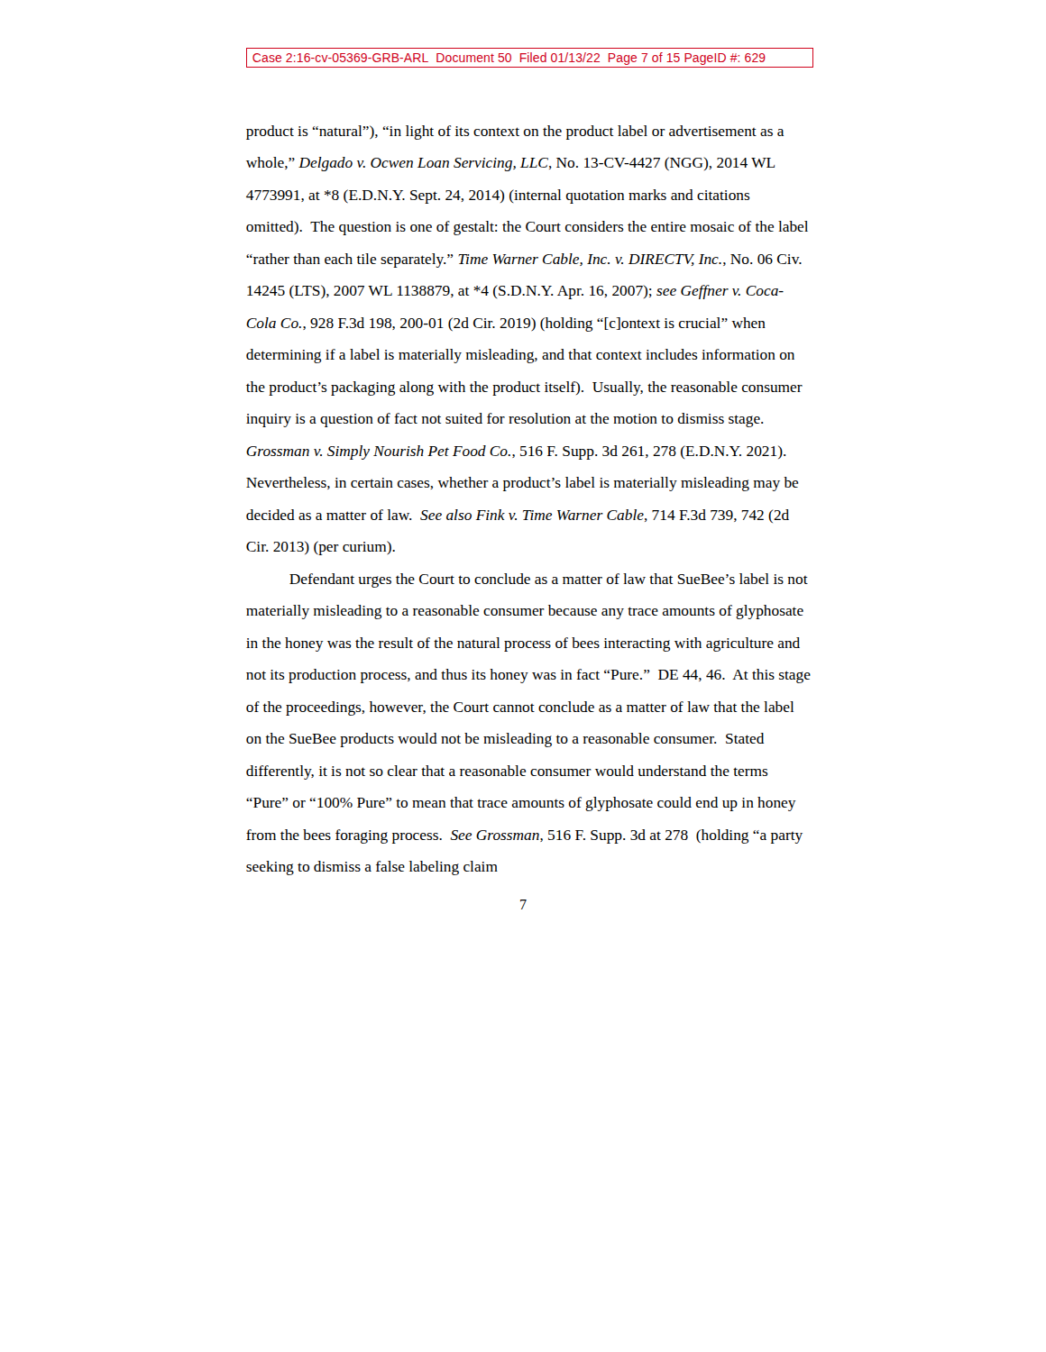Case 2:16-cv-05369-GRB-ARL Document 50 Filed 01/13/22 Page 7 of 15 PageID #: 629
product is “natural”), “in light of its context on the product label or advertisement as a whole,” Delgado v. Ocwen Loan Servicing, LLC, No. 13-CV-4427 (NGG), 2014 WL 4773991, at *8 (E.D.N.Y. Sept. 24, 2014) (internal quotation marks and citations omitted). The question is one of gestalt: the Court considers the entire mosaic of the label “rather than each tile separately.” Time Warner Cable, Inc. v. DIRECTV, Inc., No. 06 Civ. 14245 (LTS), 2007 WL 1138879, at *4 (S.D.N.Y. Apr. 16, 2007); see Geffner v. Coca-Cola Co., 928 F.3d 198, 200-01 (2d Cir. 2019) (holding “[c]ontext is crucial” when determining if a label is materially misleading, and that context includes information on the product’s packaging along with the product itself). Usually, the reasonable consumer inquiry is a question of fact not suited for resolution at the motion to dismiss stage. Grossman v. Simply Nourish Pet Food Co., 516 F. Supp. 3d 261, 278 (E.D.N.Y. 2021). Nevertheless, in certain cases, whether a product’s label is materially misleading may be decided as a matter of law. See also Fink v. Time Warner Cable, 714 F.3d 739, 742 (2d Cir. 2013) (per curium).
Defendant urges the Court to conclude as a matter of law that SueBee’s label is not materially misleading to a reasonable consumer because any trace amounts of glyphosate in the honey was the result of the natural process of bees interacting with agriculture and not its production process, and thus its honey was in fact “Pure.” DE 44, 46. At this stage of the proceedings, however, the Court cannot conclude as a matter of law that the label on the SueBee products would not be misleading to a reasonable consumer. Stated differently, it is not so clear that a reasonable consumer would understand the terms “Pure” or “100% Pure” to mean that trace amounts of glyphosate could end up in honey from the bees foraging process. See Grossman, 516 F. Supp. 3d at 278 (holding “a party seeking to dismiss a false labeling claim
7